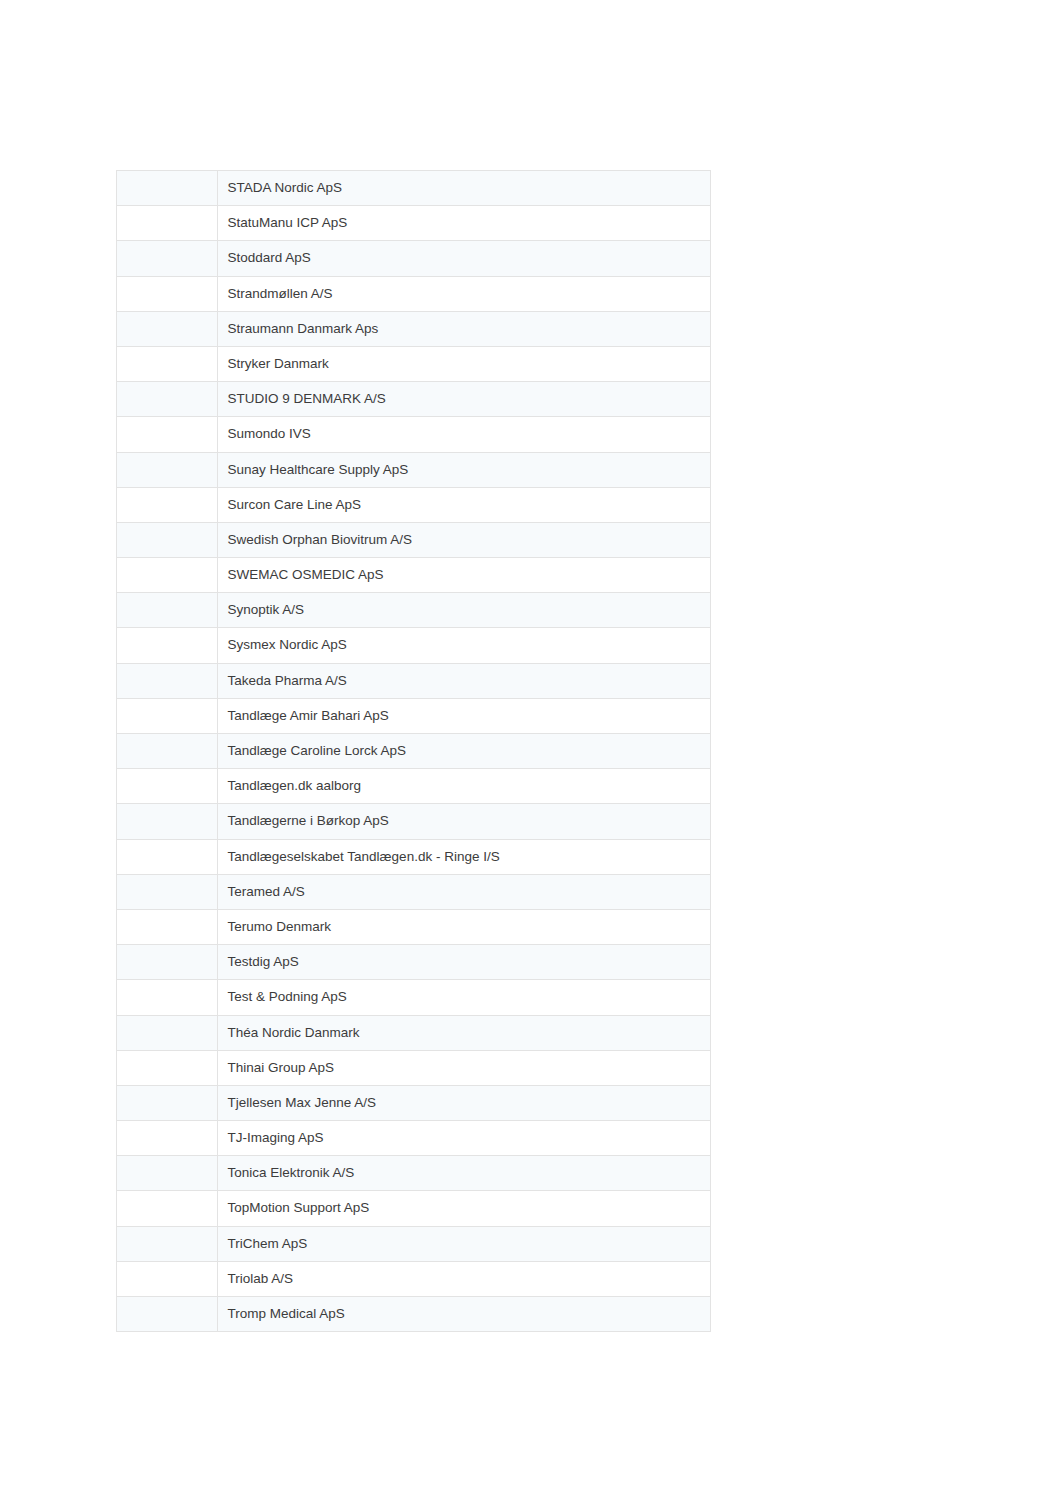| | STADA Nordic ApS |
| | StatuManu ICP ApS |
| | Stoddard ApS |
| | Strandmøllen A/S |
| | Straumann Danmark Aps |
| | Stryker Danmark |
| | STUDIO 9 DENMARK A/S |
| | Sumondo IVS |
| | Sunay Healthcare Supply ApS |
| | Surcon Care Line ApS |
| | Swedish Orphan Biovitrum A/S |
| | SWEMAC OSMEDIC ApS |
| | Synoptik A/S |
| | Sysmex Nordic ApS |
| | Takeda Pharma A/S |
| | Tandlæge Amir Bahari ApS |
| | Tandlæge Caroline Lorck ApS |
| | Tandlægen.dk aalborg |
| | Tandlægerne i Børkop ApS |
| | Tandlægeselskabet Tandlægen.dk - Ringe I/S |
| | Teramed A/S |
| | Terumo Denmark |
| | Testdig ApS |
| | Test & Podning ApS |
| | Théa Nordic Danmark |
| | Thinai Group ApS |
| | Tjellesen Max Jenne A/S |
| | TJ-Imaging ApS |
| | Tonica Elektronik A/S |
| | TopMotion Support ApS |
| | TriChem ApS |
| | Triolab A/S |
| | Tromp Medical ApS |